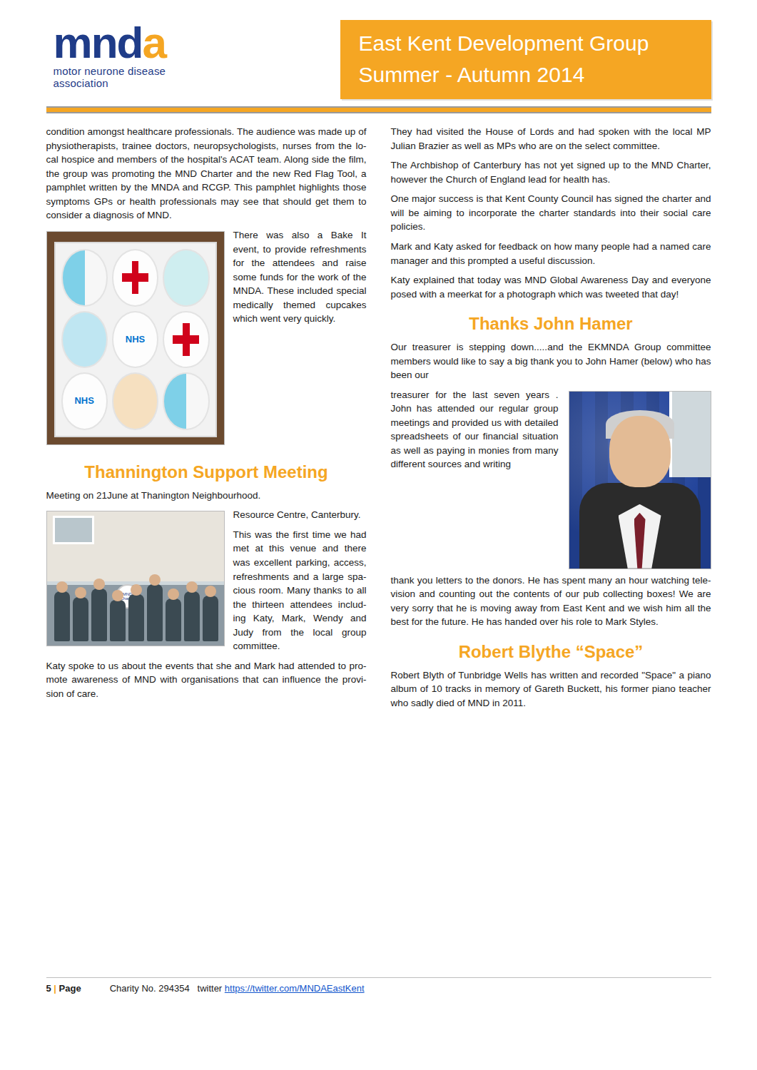mnda
motor neurone disease
association
East Kent Development Group
Summer - Autumn 2014
condition amongst healthcare professionals. The audience was made up of physiotherapists, trainee doctors, neuropsychologists, nurses from the local hospice and members of the hospital's ACAT team. Along side the film, the group was promoting the MND Charter and the new Red Flag Tool, a pamphlet written by the MNDA and RCGP. This pamphlet highlights those symptoms GPs or health professionals may see that should get them to consider a diagnosis of MND.
NHS
NHS
There was also a Bake It event, to provide refreshments for the attendees and raise some funds for the work of the MNDA. These included special medically themed cupcakes which went very quickly.
Thannington Support Meeting
Meeting on 21June at Thanington Neighbourhood.
MND
Charter
Resource Centre, Canterbury.
This was the first time we had met at this venue and there was excellent parking, access, refreshments and a large spacious room. Many thanks to all the thirteen attendees including Katy, Mark, Wendy and Judy from the local group committee.
Katy spoke to us about the events that she and Mark had attended to promote awareness of MND with organisations that can influence the provision of care.
They had visited the House of Lords and had spoken with the local MP Julian Brazier as well as MPs who are on the select committee.
The Archbishop of Canterbury has not yet signed up to the MND Charter, however the Church of England lead for health has.
One major success is that Kent County Council has signed the charter and will be aiming to incorporate the charter standards into their social care policies.
Mark and Katy asked for feedback on how many people had a named care manager and this prompted a useful discussion.
Katy explained that today was MND Global Awareness Day and everyone posed with a meerkat for a photograph which was tweeted that day!
Thanks John Hamer
Our treasurer is stepping down.....and the EKMNDA Group committee members would like to say a big thank you to John Hamer (below) who has been our
treasurer for the last seven years . John has attended our regular group meetings and provided us with detailed spreadsheets of our financial situation as well as paying in monies from many different sources and writing
thank you letters to the donors. He has spent many an hour watching television and counting out the contents of our pub collecting boxes! We are very sorry that he is moving away from East Kent and we wish him all the best for the future. He has handed over his role to Mark Styles.
Robert Blythe “Space”
Robert Blyth of Tunbridge Wells has written and recorded "Space" a piano album of 10 tracks in memory of Gareth Buckett, his former piano teacher who sadly died of MND in 2011.
5 | Page
Charity No. 294354 twitter https://twitter.com/MNDAEastKent